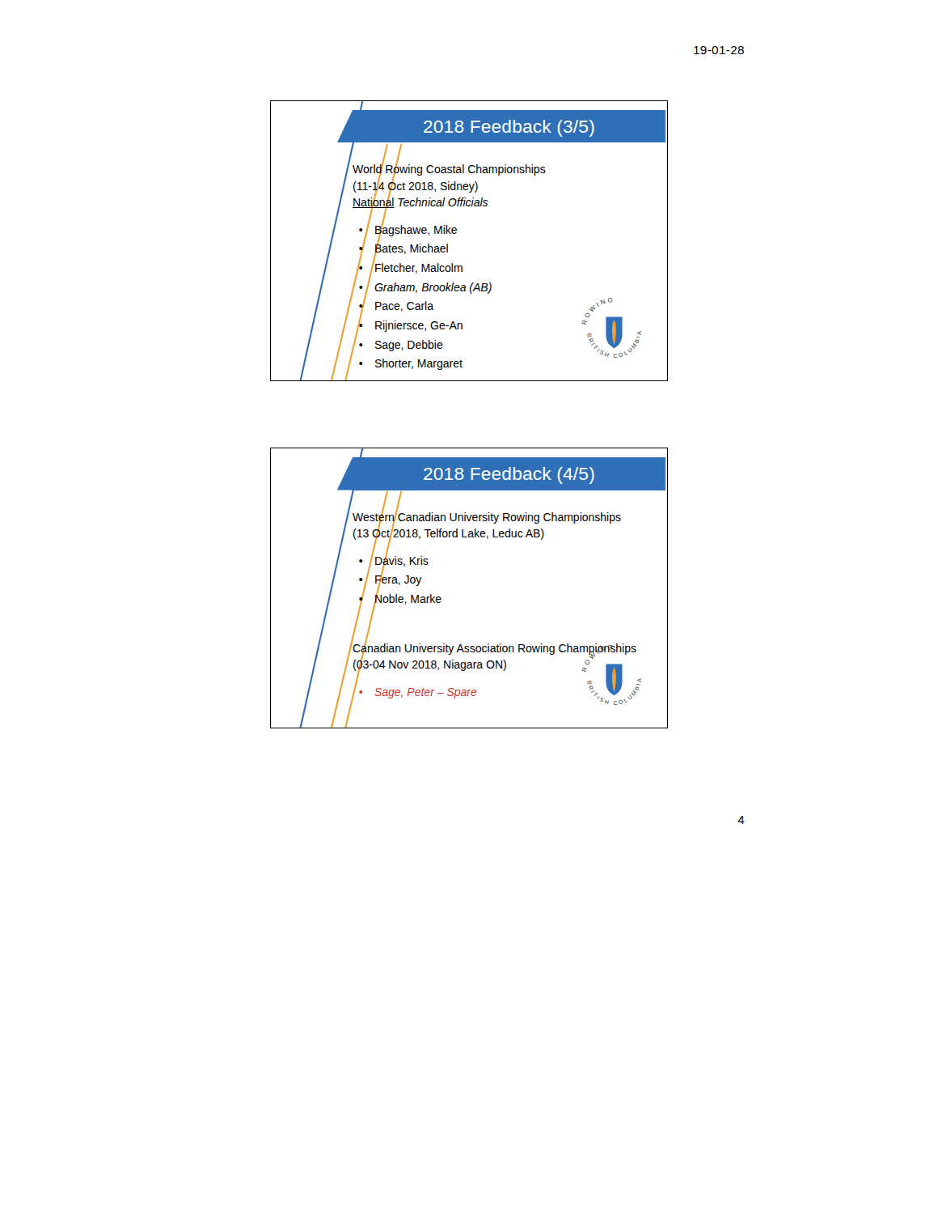19-01-28
2018 Feedback (3/5)
World Rowing Coastal Championships
(11-14 Oct 2018, Sidney)
National Technical Officials
Bagshawe, Mike
Bates, Michael
Fletcher, Malcolm
Graham, Brooklea (AB)
Pace, Carla
Rijniersce, Ge-An
Sage, Debbie
Shorter, Margaret
ROWING BRITISH COLUMBIA
2018 Feedback (4/5)
Western Canadian University Rowing Championships
(13 Oct 2018, Telford Lake, Leduc AB)
Davis, Kris
Fera, Joy
Noble, Marke
Canadian University Association Rowing Championships
(03-04 Nov 2018, Niagara ON)
Sage, Peter – Spare
ROWING BRITISH COLUMBIA
4